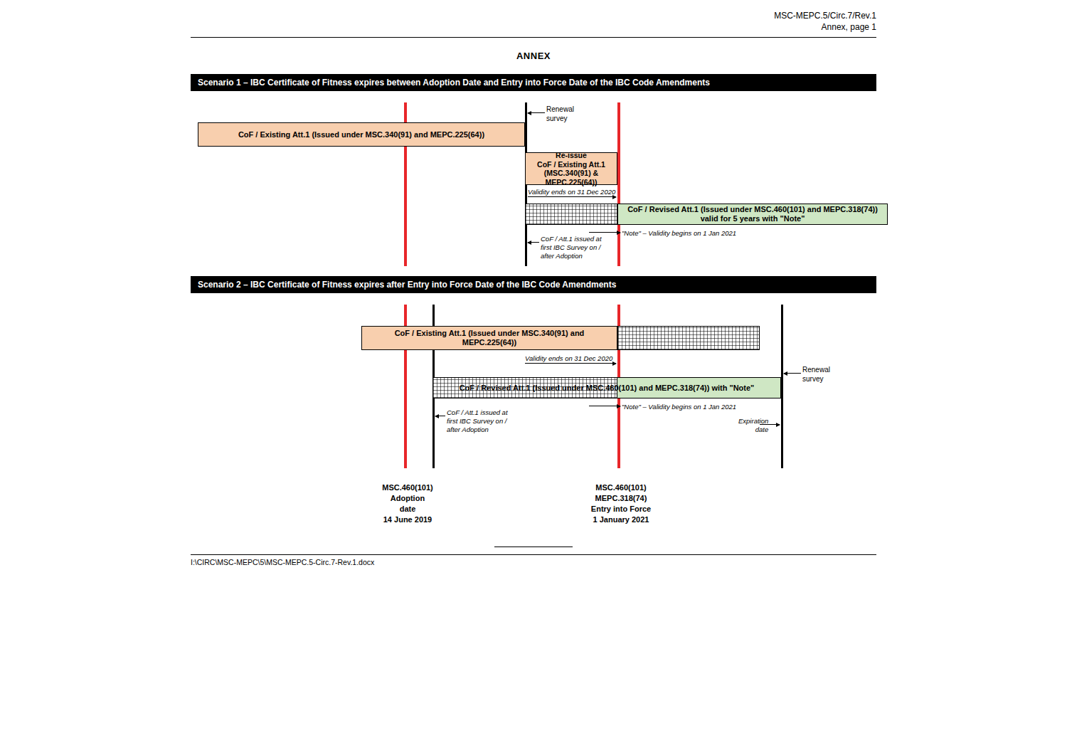MSC-MEPC.5/Circ.7/Rev.1
Annex, page 1
ANNEX
Scenario 1 – IBC Certificate of Fitness expires between Adoption Date and Entry into Force Date of the IBC Code Amendments
Renewal
survey
CoF / Existing Att.1 (Issued under MSC.340(91) and MEPC.225(64))
Re-issue CoF / Existing Att.1 (MSC.340(91) & MEPC.225(64))
Validity ends on 31 Dec 2020
CoF / Revised Att.1 (Issued under MSC.460(101) and MEPC.318(74)) valid for 5 years with "Note"
"Note" – Validity begins on 1 Jan 2021
CoF / Att.1 issued at
first IBC Survey on /
after Adoption
Scenario 2 – IBC Certificate of Fitness expires after Entry into Force Date of the IBC Code Amendments
CoF / Existing Att.1 (Issued under MSC.340(91) and MEPC.225(64))
Validity ends on 31 Dec 2020
Renewal
survey
CoF / Revised Att.1 (Issued under MSC.460(101) and MEPC.318(74)) with "Note"
"Note" – Validity begins on 1 Jan 2021
Expiration
date
CoF / Att.1 issued at
first IBC Survey on /
after Adoption
MSC.460(101)
Adoption
date
14 June 2019
MSC.460(101)
MEPC.318(74)
Entry into Force
1 January 2021
I:\CIRC\MSC-MEPC\5\MSC-MEPC.5-Circ.7-Rev.1.docx